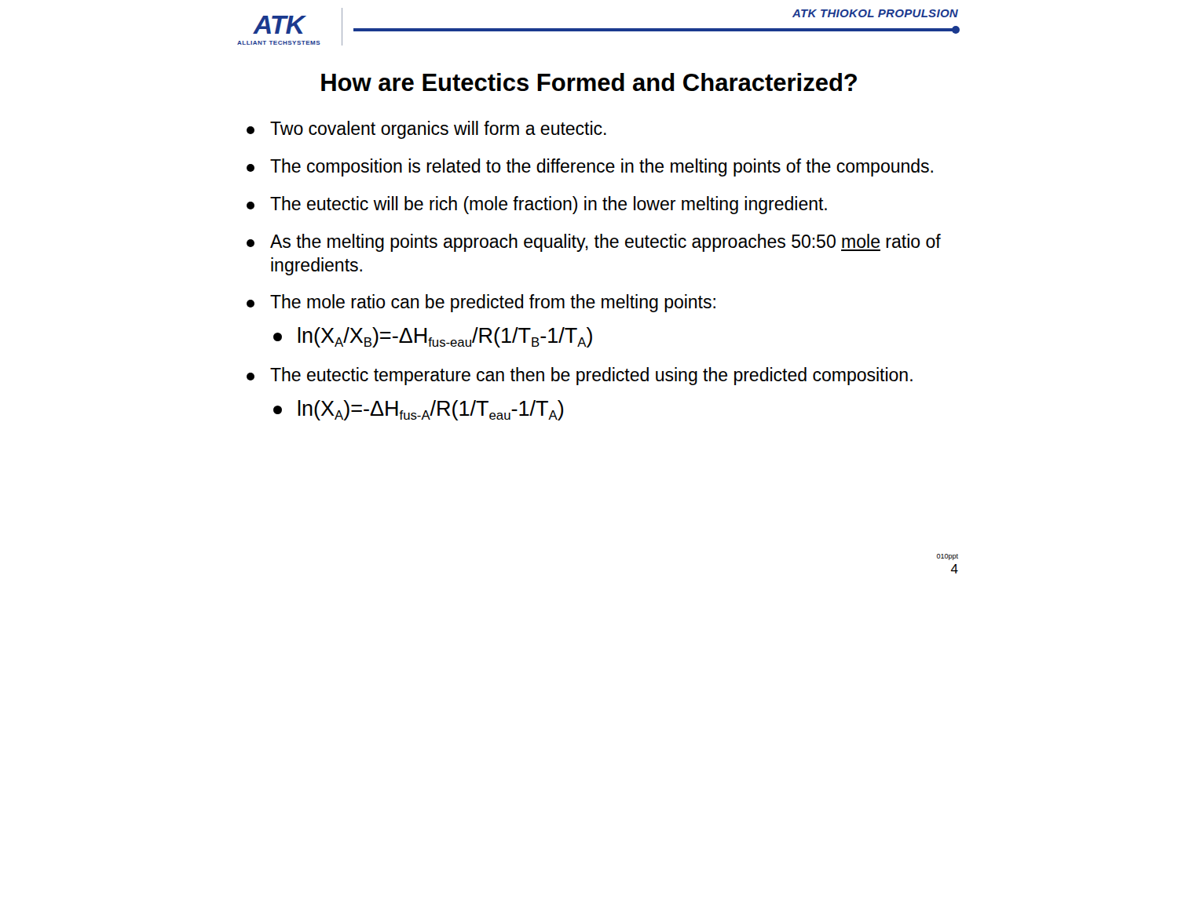ATK
ALLIANT TECHSYSTEMS
ATK THIOKOL PROPULSION
How are Eutectics Formed and Characterized?
Two covalent organics will form a eutectic.
The composition is related to the difference in the melting points of the compounds.
The eutectic will be rich (mole fraction) in the lower melting ingredient.
As the melting points approach equality, the eutectic approaches 50:50 mole ratio of ingredients.
The mole ratio can be predicted from the melting points:
ln(XA/XB)=-ΔHfus-eau/R(1/TB-1/TA)
The eutectic temperature can then be predicted using the predicted composition.
ln(XA)=-ΔHfus-A/R(1/Teau-1/TA)
010ppt
4